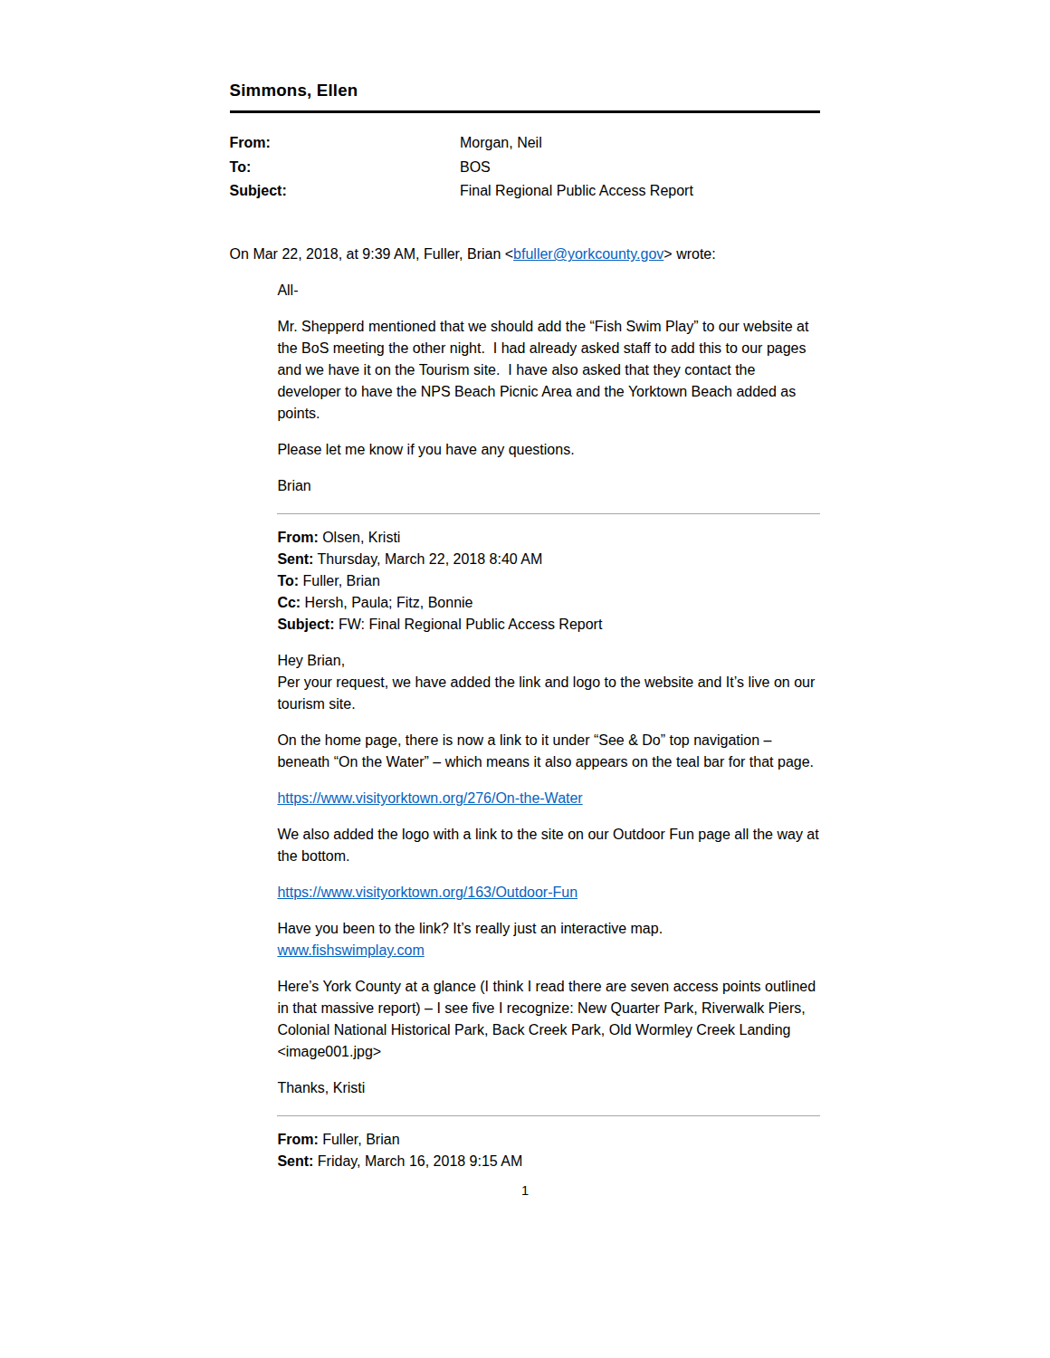Simmons, Ellen
| From: | Morgan, Neil |
| To: | BOS |
| Subject: | Final Regional Public Access Report |
On Mar 22, 2018, at 9:39 AM, Fuller, Brian <bfuller@yorkcounty.gov> wrote:
All-
Mr. Shepperd mentioned that we should add the “Fish Swim Play” to our website at the BoS meeting the other night. I had already asked staff to add this to our pages and we have it on the Tourism site. I have also asked that they contact the developer to have the NPS Beach Picnic Area and the Yorktown Beach added as points.
Please let me know if you have any questions.
Brian
From: Olsen, Kristi
Sent: Thursday, March 22, 2018 8:40 AM
To: Fuller, Brian
Cc: Hersh, Paula; Fitz, Bonnie
Subject: FW: Final Regional Public Access Report
Hey Brian,
Per your request, we have added the link and logo to the website and It’s live on our tourism site.
On the home page, there is now a link to it under “See & Do” top navigation – beneath “On the Water” – which means it also appears on the teal bar for that page.
https://www.visityorktown.org/276/On-the-Water
We also added the logo with a link to the site on our Outdoor Fun page all the way at the bottom.
https://www.visityorktown.org/163/Outdoor-Fun
Have you been to the link? It’s really just an interactive map.
www.fishswimplay.com
Here’s York County at a glance (I think I read there are seven access points outlined in that massive report) – I see five I recognize: New Quarter Park, Riverwalk Piers, Colonial National Historical Park, Back Creek Park, Old Wormley Creek Landing
<image001.jpg>
Thanks, Kristi
From: Fuller, Brian
Sent: Friday, March 16, 2018 9:15 AM
1